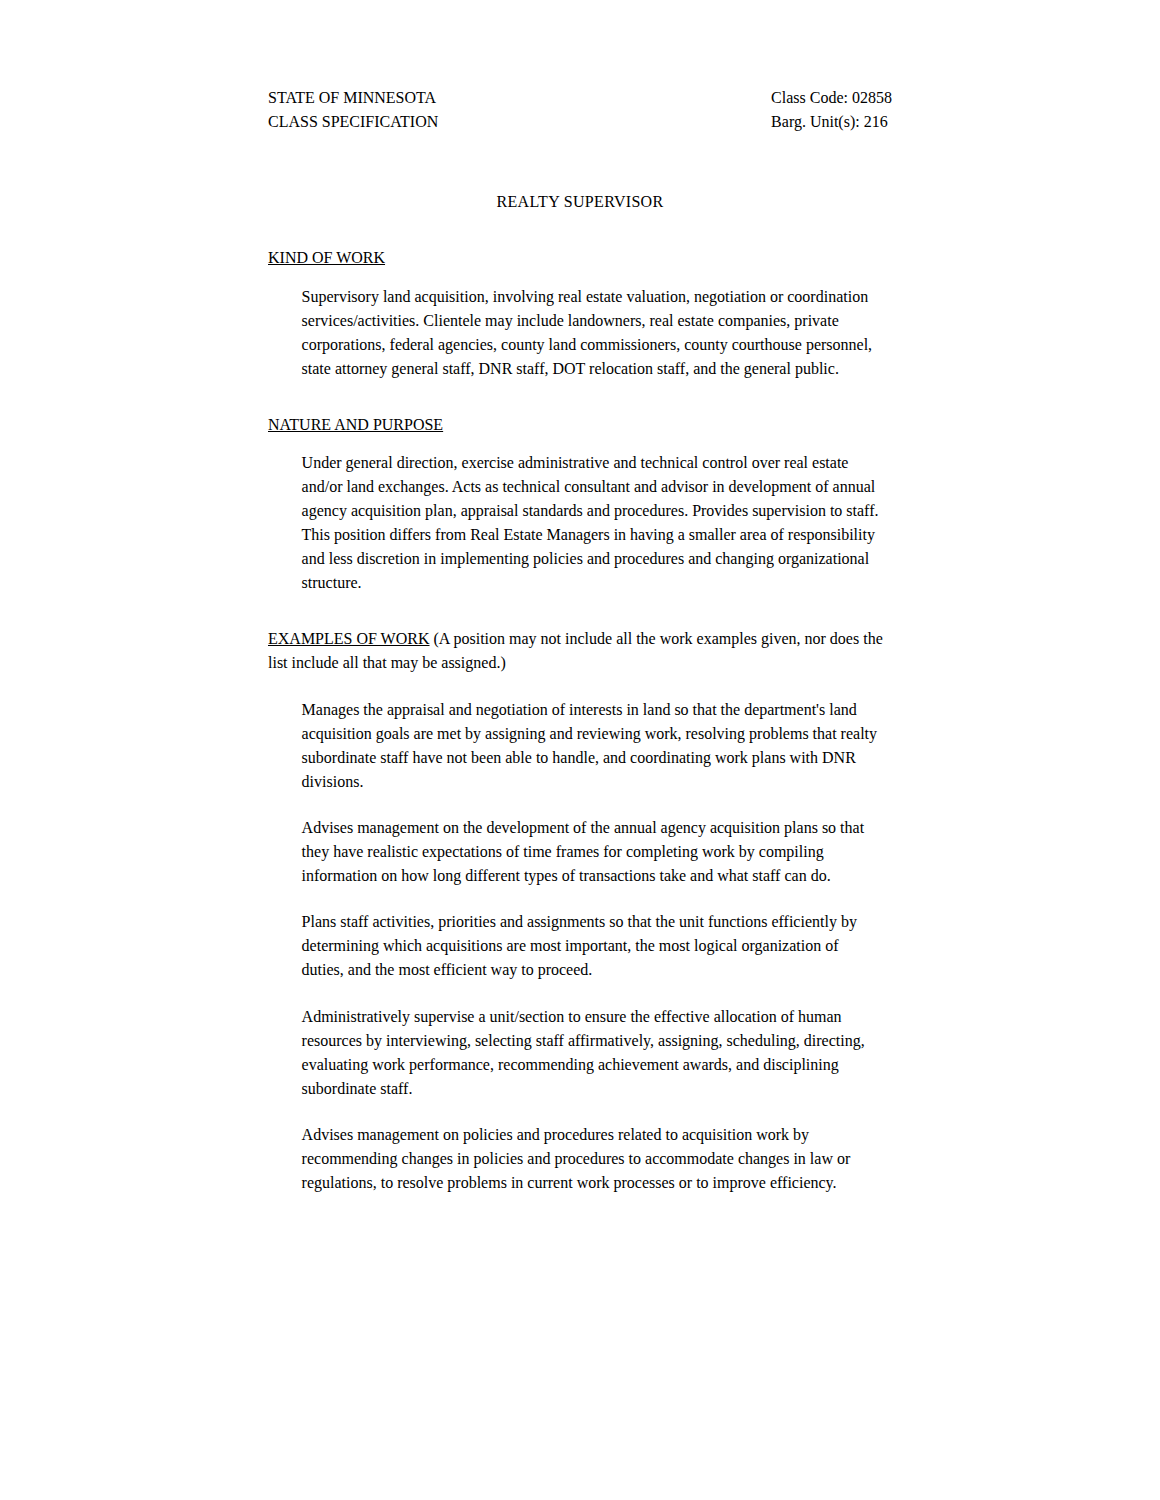STATE OF MINNESOTA CLASS SPECIFICATION
Class Code: 02858 Barg. Unit(s): 216
REALTY SUPERVISOR
KIND OF WORK
Supervisory land acquisition, involving real estate valuation, negotiation or coordination services/activities. Clientele may include landowners, real estate companies, private corporations, federal agencies, county land commissioners, county courthouse personnel, state attorney general staff, DNR staff, DOT relocation staff, and the general public.
NATURE AND PURPOSE
Under general direction, exercise administrative and technical control over real estate and/or land exchanges. Acts as technical consultant and advisor in development of annual agency acquisition plan, appraisal standards and procedures. Provides supervision to staff. This position differs from Real Estate Managers in having a smaller area of responsibility and less discretion in implementing policies and procedures and changing organizational structure.
EXAMPLES OF WORK (A position may not include all the work examples given, nor does the list include all that may be assigned.)
Manages the appraisal and negotiation of interests in land so that the department's land acquisition goals are met by assigning and reviewing work, resolving problems that realty subordinate staff have not been able to handle, and coordinating work plans with DNR divisions.
Advises management on the development of the annual agency acquisition plans so that they have realistic expectations of time frames for completing work by compiling information on how long different types of transactions take and what staff can do.
Plans staff activities, priorities and assignments so that the unit functions efficiently by determining which acquisitions are most important, the most logical organization of duties, and the most efficient way to proceed.
Administratively supervise a unit/section to ensure the effective allocation of human resources by interviewing, selecting staff affirmatively, assigning, scheduling, directing, evaluating work performance, recommending achievement awards, and disciplining subordinate staff.
Advises management on policies and procedures related to acquisition work by recommending changes in policies and procedures to accommodate changes in law or regulations, to resolve problems in current work processes or to improve efficiency.